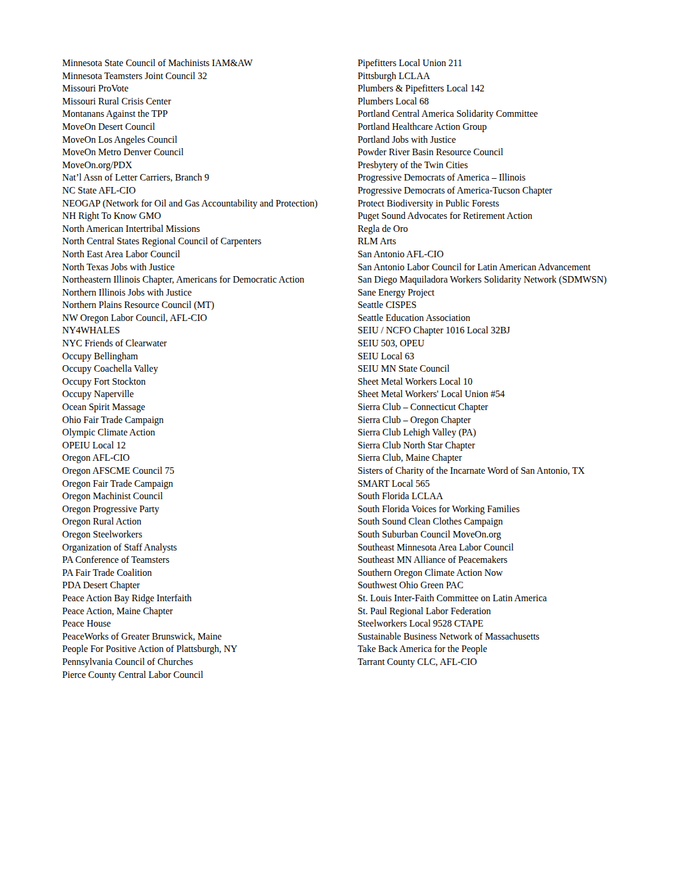Minnesota State Council of Machinists IAM&AW
Minnesota Teamsters Joint Council 32
Missouri ProVote
Missouri Rural Crisis Center
Montanans Against the TPP
MoveOn Desert Council
MoveOn Los Angeles Council
MoveOn Metro Denver Council
MoveOn.org/PDX
Nat’l Assn of Letter Carriers, Branch 9
NC State AFL-CIO
NEOGAP (Network for Oil and Gas Accountability and Protection)
NH Right To Know GMO
North American Intertribal Missions
North Central States Regional Council of Carpenters
North East Area Labor Council
North Texas Jobs with Justice
Northeastern Illinois Chapter, Americans for Democratic Action
Northern Illinois Jobs with Justice
Northern Plains Resource Council (MT)
NW Oregon Labor Council, AFL-CIO
NY4WHALES
NYC Friends of Clearwater
Occupy Bellingham
Occupy Coachella Valley
Occupy Fort Stockton
Occupy Naperville
Ocean Spirit Massage
Ohio Fair Trade Campaign
Olympic Climate Action
OPEIU Local 12
Oregon AFL-CIO
Oregon AFSCME Council 75
Oregon Fair Trade Campaign
Oregon Machinist Council
Oregon Progressive Party
Oregon Rural Action
Oregon Steelworkers
Organization of Staff Analysts
PA Conference of Teamsters
PA Fair Trade Coalition
PDA Desert Chapter
Peace Action Bay Ridge Interfaith
Peace Action, Maine Chapter
Peace House
PeaceWorks of Greater Brunswick, Maine
People For Positive Action of Plattsburgh, NY
Pennsylvania Council of Churches
Pierce County Central Labor Council
Pipefitters Local Union 211
Pittsburgh LCLAA
Plumbers & Pipefitters Local 142
Plumbers Local 68
Portland Central America Solidarity Committee
Portland Healthcare Action Group
Portland Jobs with Justice
Powder River Basin Resource Council
Presbytery of the Twin Cities
Progressive Democrats of America – Illinois
Progressive Democrats of America-Tucson Chapter
Protect Biodiversity in Public Forests
Puget Sound Advocates for Retirement Action
Regla de Oro
RLM Arts
San Antonio AFL-CIO
San Antonio Labor Council for Latin American Advancement
San Diego Maquiladora Workers Solidarity Network (SDMWSN)
Sane Energy Project
Seattle CISPES
Seattle Education Association
SEIU / NCFO Chapter 1016 Local 32BJ
SEIU 503, OPEU
SEIU Local 63
SEIU MN State Council
Sheet Metal Workers Local 10
Sheet Metal Workers' Local Union #54
Sierra Club – Connecticut Chapter
Sierra Club – Oregon Chapter
Sierra Club Lehigh Valley (PA)
Sierra Club North Star Chapter
Sierra Club, Maine Chapter
Sisters of Charity of the Incarnate Word of San Antonio, TX
SMART Local 565
South Florida LCLAA
South Florida Voices for Working Families
South Sound Clean Clothes Campaign
South Suburban Council MoveOn.org
Southeast Minnesota Area Labor Council
Southeast MN Alliance of Peacemakers
Southern Oregon Climate Action Now
Southwest Ohio Green PAC
St. Louis Inter-Faith Committee on Latin America
St. Paul Regional Labor Federation
Steelworkers Local 9528 CTAPE
Sustainable Business Network of Massachusetts
Take Back America for the People
Tarrant County CLC, AFL-CIO